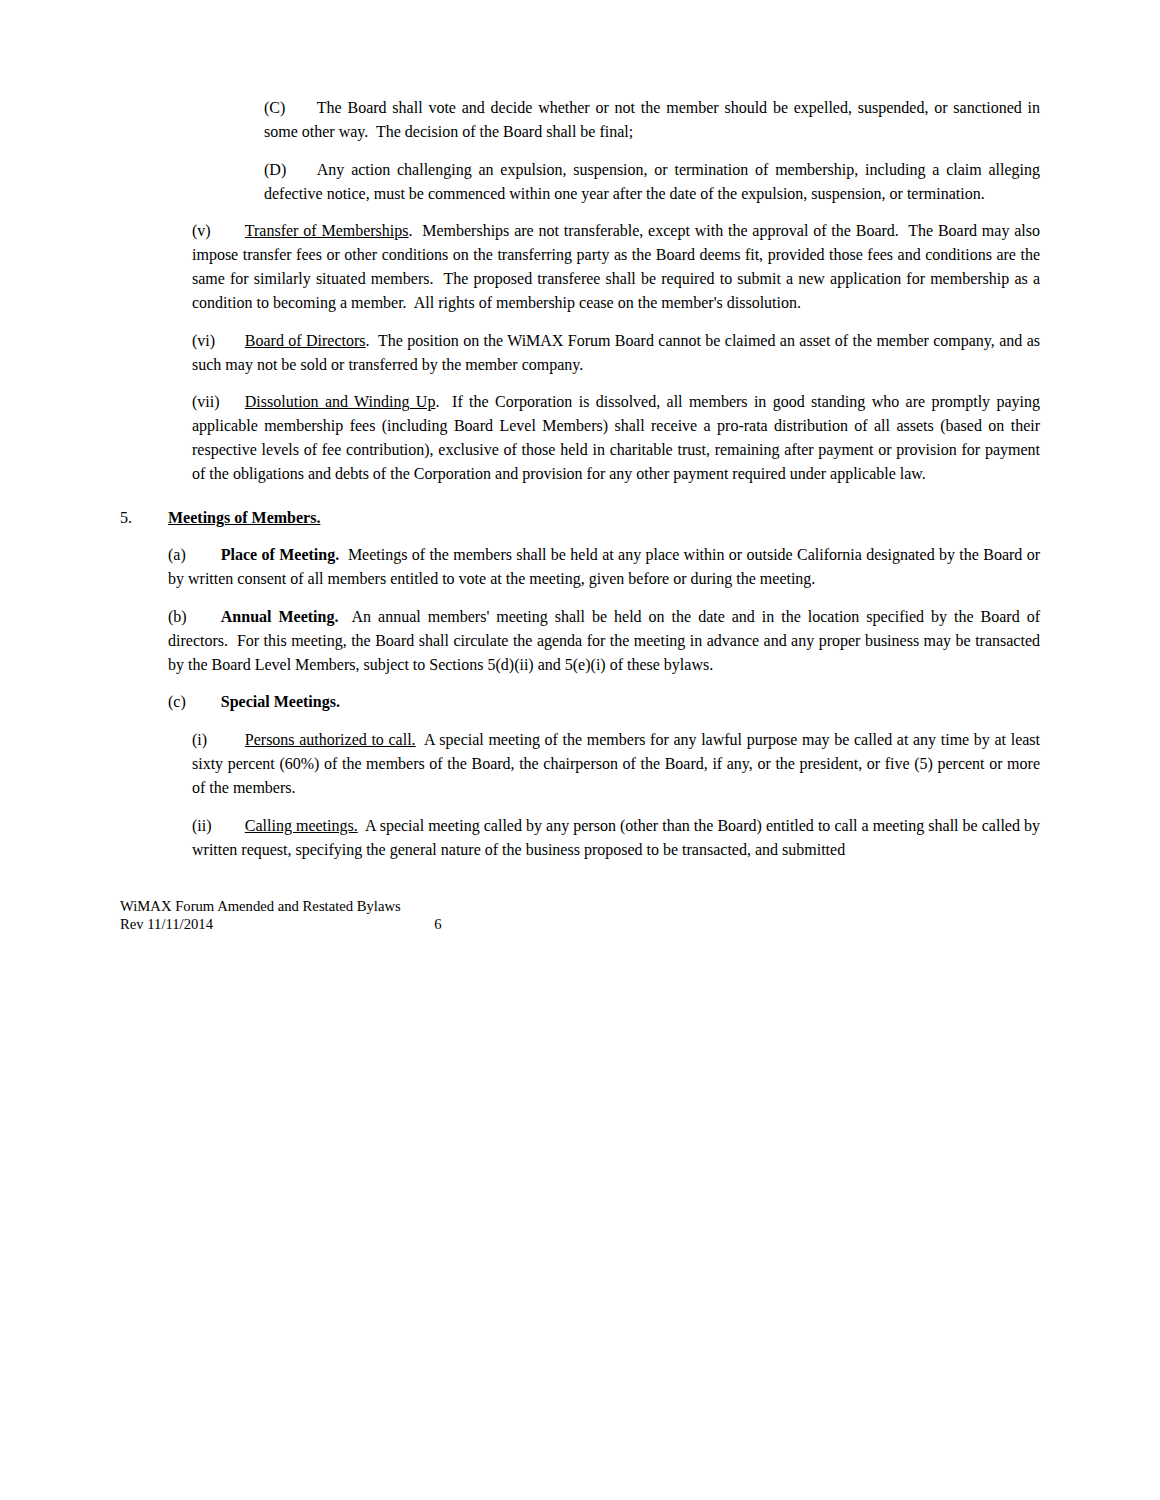(C) The Board shall vote and decide whether or not the member should be expelled, suspended, or sanctioned in some other way. The decision of the Board shall be final;
(D) Any action challenging an expulsion, suspension, or termination of membership, including a claim alleging defective notice, must be commenced within one year after the date of the expulsion, suspension, or termination.
(v) Transfer of Memberships. Memberships are not transferable, except with the approval of the Board. The Board may also impose transfer fees or other conditions on the transferring party as the Board deems fit, provided those fees and conditions are the same for similarly situated members. The proposed transferee shall be required to submit a new application for membership as a condition to becoming a member. All rights of membership cease on the member's dissolution.
(vi) Board of Directors. The position on the WiMAX Forum Board cannot be claimed an asset of the member company, and as such may not be sold or transferred by the member company.
(vii) Dissolution and Winding Up. If the Corporation is dissolved, all members in good standing who are promptly paying applicable membership fees (including Board Level Members) shall receive a pro-rata distribution of all assets (based on their respective levels of fee contribution), exclusive of those held in charitable trust, remaining after payment or provision for payment of the obligations and debts of the Corporation and provision for any other payment required under applicable law.
5. Meetings of Members.
(a) Place of Meeting. Meetings of the members shall be held at any place within or outside California designated by the Board or by written consent of all members entitled to vote at the meeting, given before or during the meeting.
(b) Annual Meeting. An annual members' meeting shall be held on the date and in the location specified by the Board of directors. For this meeting, the Board shall circulate the agenda for the meeting in advance and any proper business may be transacted by the Board Level Members, subject to Sections 5(d)(ii) and 5(e)(i) of these bylaws.
(c) Special Meetings.
(i) Persons authorized to call. A special meeting of the members for any lawful purpose may be called at any time by at least sixty percent (60%) of the members of the Board, the chairperson of the Board, if any, or the president, or five (5) percent or more of the members.
(ii) Calling meetings. A special meeting called by any person (other than the Board) entitled to call a meeting shall be called by written request, specifying the general nature of the business proposed to be transacted, and submitted
WiMAX Forum Amended and Restated Bylaws
Rev 11/11/20146